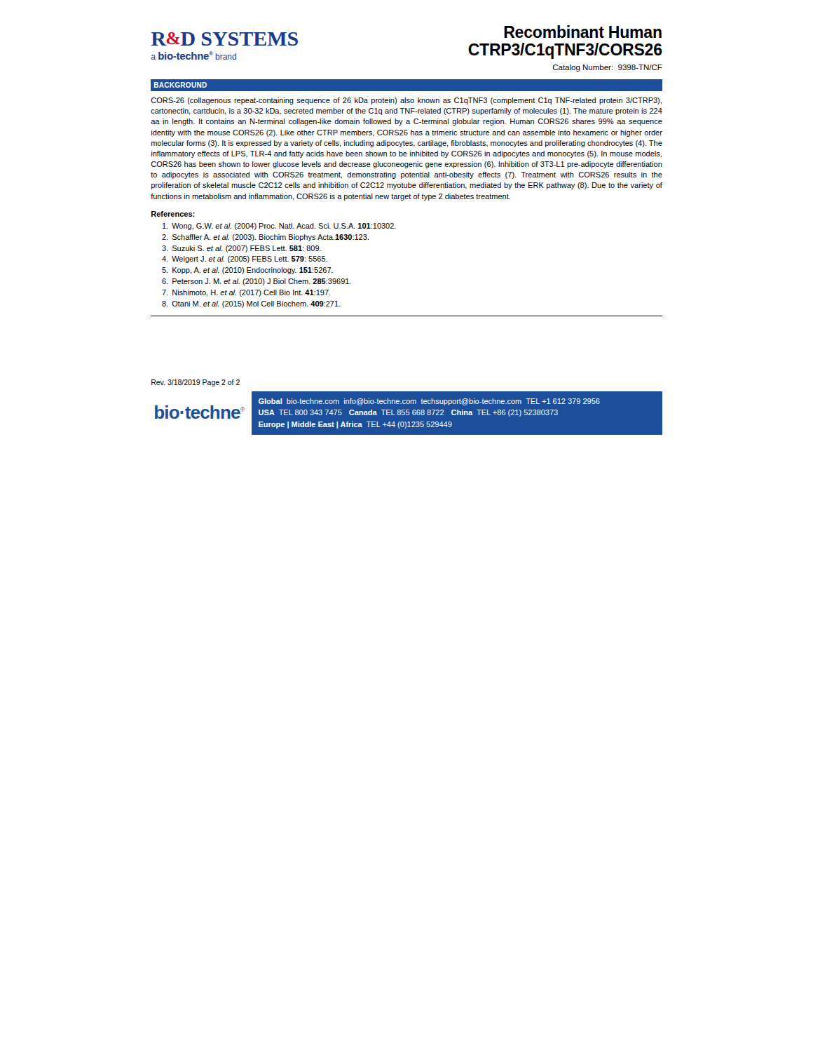R&D SYSTEMS
a bio-techne® brand
Recombinant Human
CTRP3/C1qTNF3/CORS26
Catalog Number: 9398-TN/CF
BACKGROUND
CORS-26 (collagenous repeat-containing sequence of 26 kDa protein) also known as C1qTNF3 (complement C1q TNF-related protein 3/CTRP3), cartonectin, cartducin, is a 30-32 kDa, secreted member of the C1q and TNF-related (CTRP) superfamily of molecules (1). The mature protein is 224 aa in length. It contains an N-terminal collagen-like domain followed by a C-terminal globular region. Human CORS26 shares 99% aa sequence identity with the mouse CORS26 (2). Like other CTRP members, CORS26 has a trimeric structure and can assemble into hexameric or higher order molecular forms (3). It is expressed by a variety of cells, including adipocytes, cartilage, fibroblasts, monocytes and proliferating chondrocytes (4). The inflammatory effects of LPS, TLR-4 and fatty acids have been shown to be inhibited by CORS26 in adipocytes and monocytes (5). In mouse models, CORS26 has been shown to lower glucose levels and decrease gluconeogenic gene expression (6). Inhibition of 3T3-L1 pre-adipocyte differentiation to adipocytes is associated with CORS26 treatment, demonstrating potential anti-obesity effects (7). Treatment with CORS26 results in the proliferation of skeletal muscle C2C12 cells and inhibition of C2C12 myotube differentiation, mediated by the ERK pathway (8). Due to the variety of functions in metabolism and inflammation, CORS26 is a potential new target of type 2 diabetes treatment.
References:
Wong, G.W. et al. (2004) Proc. Natl. Acad. Sci. U.S.A. 101:10302.
Schaffler A. et al. (2003). Biochim Biophys Acta.1630:123.
Suzuki S. et al. (2007) FEBS Lett. 581: 809.
Weigert J. et al. (2005) FEBS Lett. 579: 5565.
Kopp, A. et al. (2010) Endocrinology. 151:5267.
Peterson J. M. et al. (2010) J Biol Chem. 285:39691.
Nishimoto, H. et al. (2017) Cell Bio Int. 41:197.
Otani M. et al. (2015) Mol Cell Biochem. 409:271.
Rev. 3/18/2019 Page 2 of 2
bio·techne®
Global bio-techne.com info@bio-techne.com techsupport@bio-techne.com TEL +1 612 379 2956
USA TEL 800 343 7475 Canada TEL 855 668 8722 China TEL +86 (21) 52380373
Europe | Middle East | Africa TEL +44 (0)1235 529449